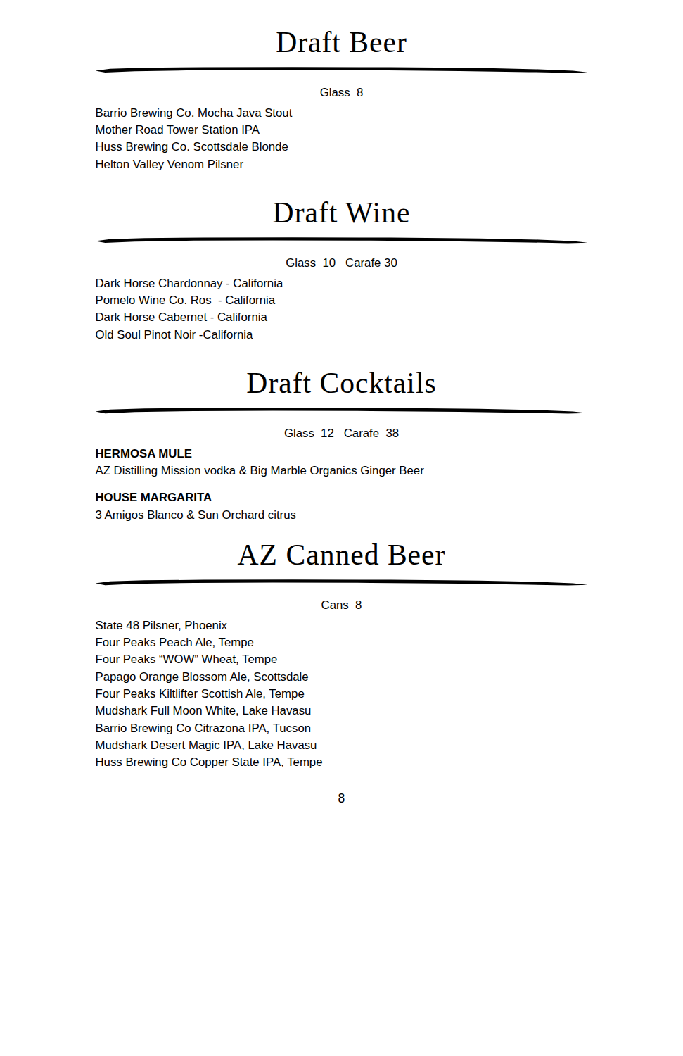Draft Beer
Glass 8
Barrio Brewing Co. Mocha Java Stout
Mother Road Tower Station IPA
Huss Brewing Co. Scottsdale Blonde
Helton Valley Venom Pilsner
Draft Wine
Glass 10 Carafe 30
Dark Horse Chardonnay - California
Pomelo Wine Co. Ros - California
Dark Horse Cabernet - California
Old Soul Pinot Noir -California
Draft Cocktails
Glass 12 Carafe 38
HERMOSA MULE
AZ Distilling Mission vodka & Big Marble Organics Ginger Beer
HOUSE MARGARITA
3 Amigos Blanco & Sun Orchard citrus
AZ Canned Beer
Cans 8
State 48 Pilsner, Phoenix
Four Peaks Peach Ale, Tempe
Four Peaks “WOW” Wheat, Tempe
Papago Orange Blossom Ale, Scottsdale
Four Peaks Kiltlifter Scottish Ale, Tempe
Mudshark Full Moon White, Lake Havasu
Barrio Brewing Co Citrazona IPA, Tucson
Mudshark Desert Magic IPA, Lake Havasu
Huss Brewing Co Copper State IPA, Tempe
8